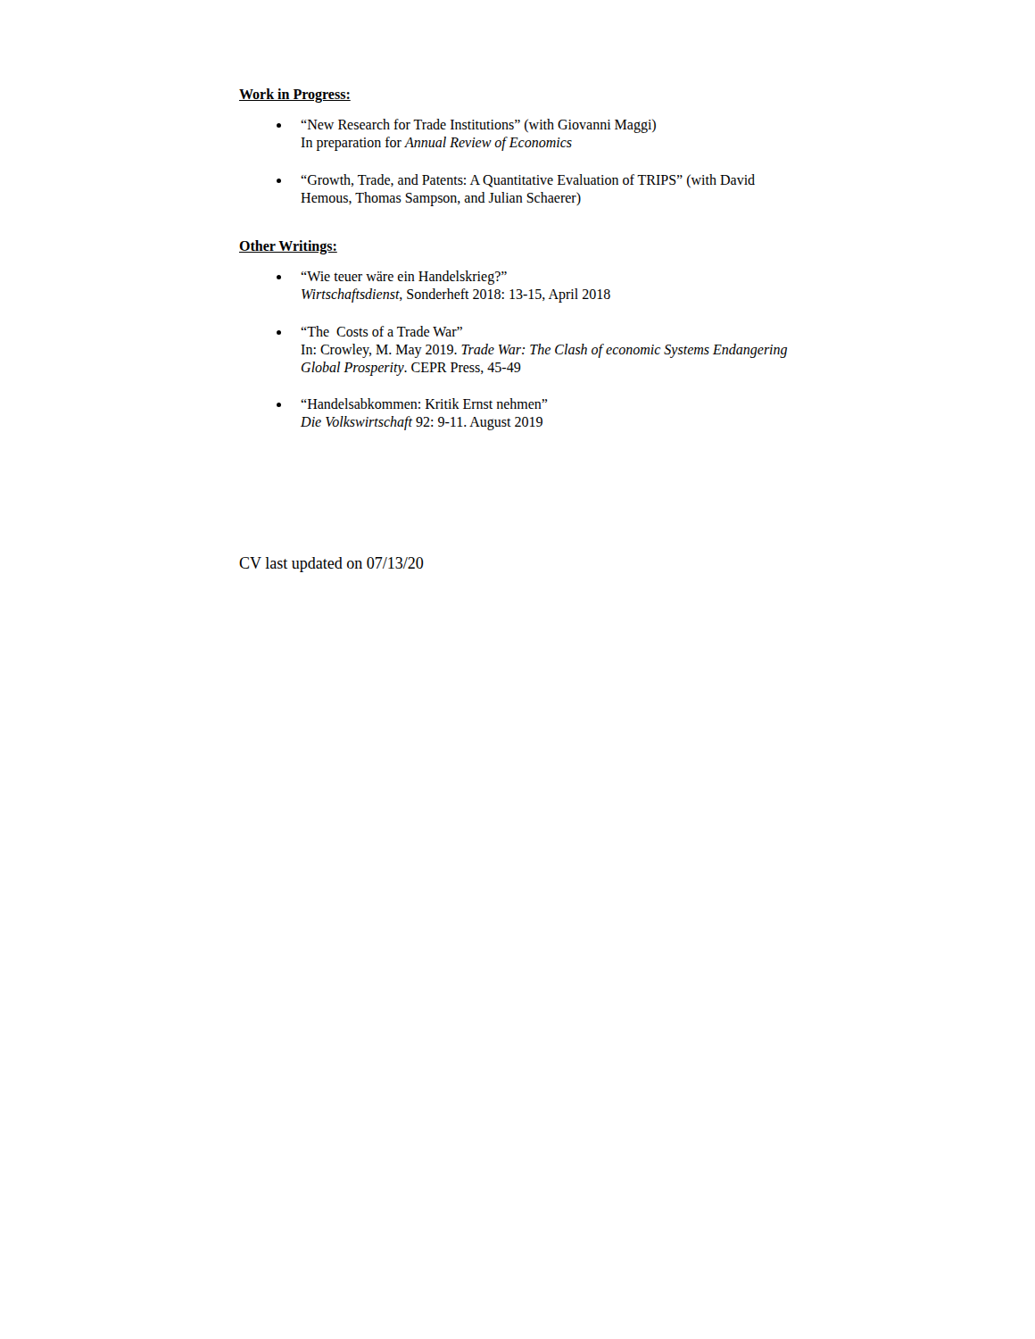Work in Progress:
“New Research for Trade Institutions” (with Giovanni Maggi)
In preparation for Annual Review of Economics
“Growth, Trade, and Patents: A Quantitative Evaluation of TRIPS” (with David Hemous, Thomas Sampson, and Julian Schaerer)
Other Writings:
“Wie teuer wäre ein Handelskrieg?”
Wirtschaftsdienst, Sonderheft 2018: 13-15, April 2018
“The Costs of a Trade War”
In: Crowley, M. May 2019. Trade War: The Clash of economic Systems Endangering Global Prosperity. CEPR Press, 45-49
“Handelsabkommen: Kritik Ernst nehmen”
Die Volkswirtschaft 92: 9-11. August 2019
CV last updated on 07/13/20